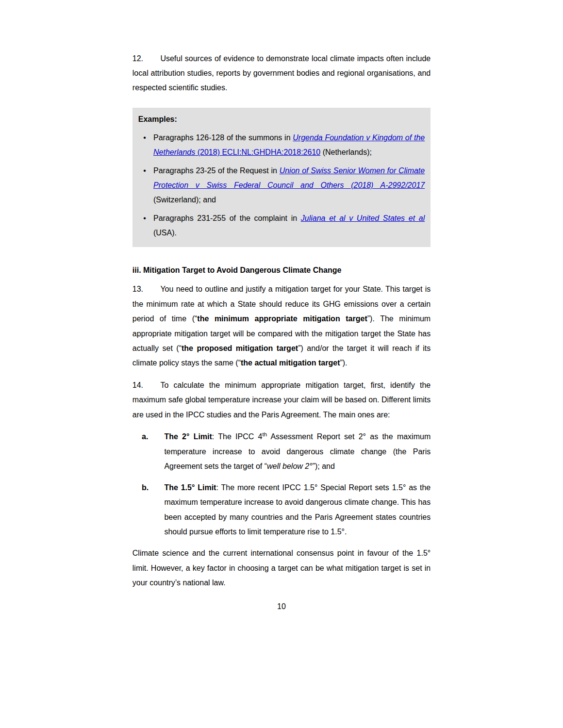12. Useful sources of evidence to demonstrate local climate impacts often include local attribution studies, reports by government bodies and regional organisations, and respected scientific studies.
Examples:
Paragraphs 126-128 of the summons in Urgenda Foundation v Kingdom of the Netherlands (2018) ECLI:NL:GHDHA:2018:2610 (Netherlands);
Paragraphs 23-25 of the Request in Union of Swiss Senior Women for Climate Protection v Swiss Federal Council and Others (2018) A-2992/2017 (Switzerland); and
Paragraphs 231-255 of the complaint in Juliana et al v United States et al (USA).
iii. Mitigation Target to Avoid Dangerous Climate Change
13. You need to outline and justify a mitigation target for your State. This target is the minimum rate at which a State should reduce its GHG emissions over a certain period of time (“the minimum appropriate mitigation target”). The minimum appropriate mitigation target will be compared with the mitigation target the State has actually set (“the proposed mitigation target”) and/or the target it will reach if its climate policy stays the same (“the actual mitigation target”).
14. To calculate the minimum appropriate mitigation target, first, identify the maximum safe global temperature increase your claim will be based on. Different limits are used in the IPCC studies and the Paris Agreement. The main ones are:
a. The 2° Limit: The IPCC 4th Assessment Report set 2° as the maximum temperature increase to avoid dangerous climate change (the Paris Agreement sets the target of “well below 2°”); and
b. The 1.5° Limit: The more recent IPCC 1.5° Special Report sets 1.5° as the maximum temperature increase to avoid dangerous climate change. This has been accepted by many countries and the Paris Agreement states countries should pursue efforts to limit temperature rise to 1.5°.
Climate science and the current international consensus point in favour of the 1.5° limit. However, a key factor in choosing a target can be what mitigation target is set in your country’s national law.
10